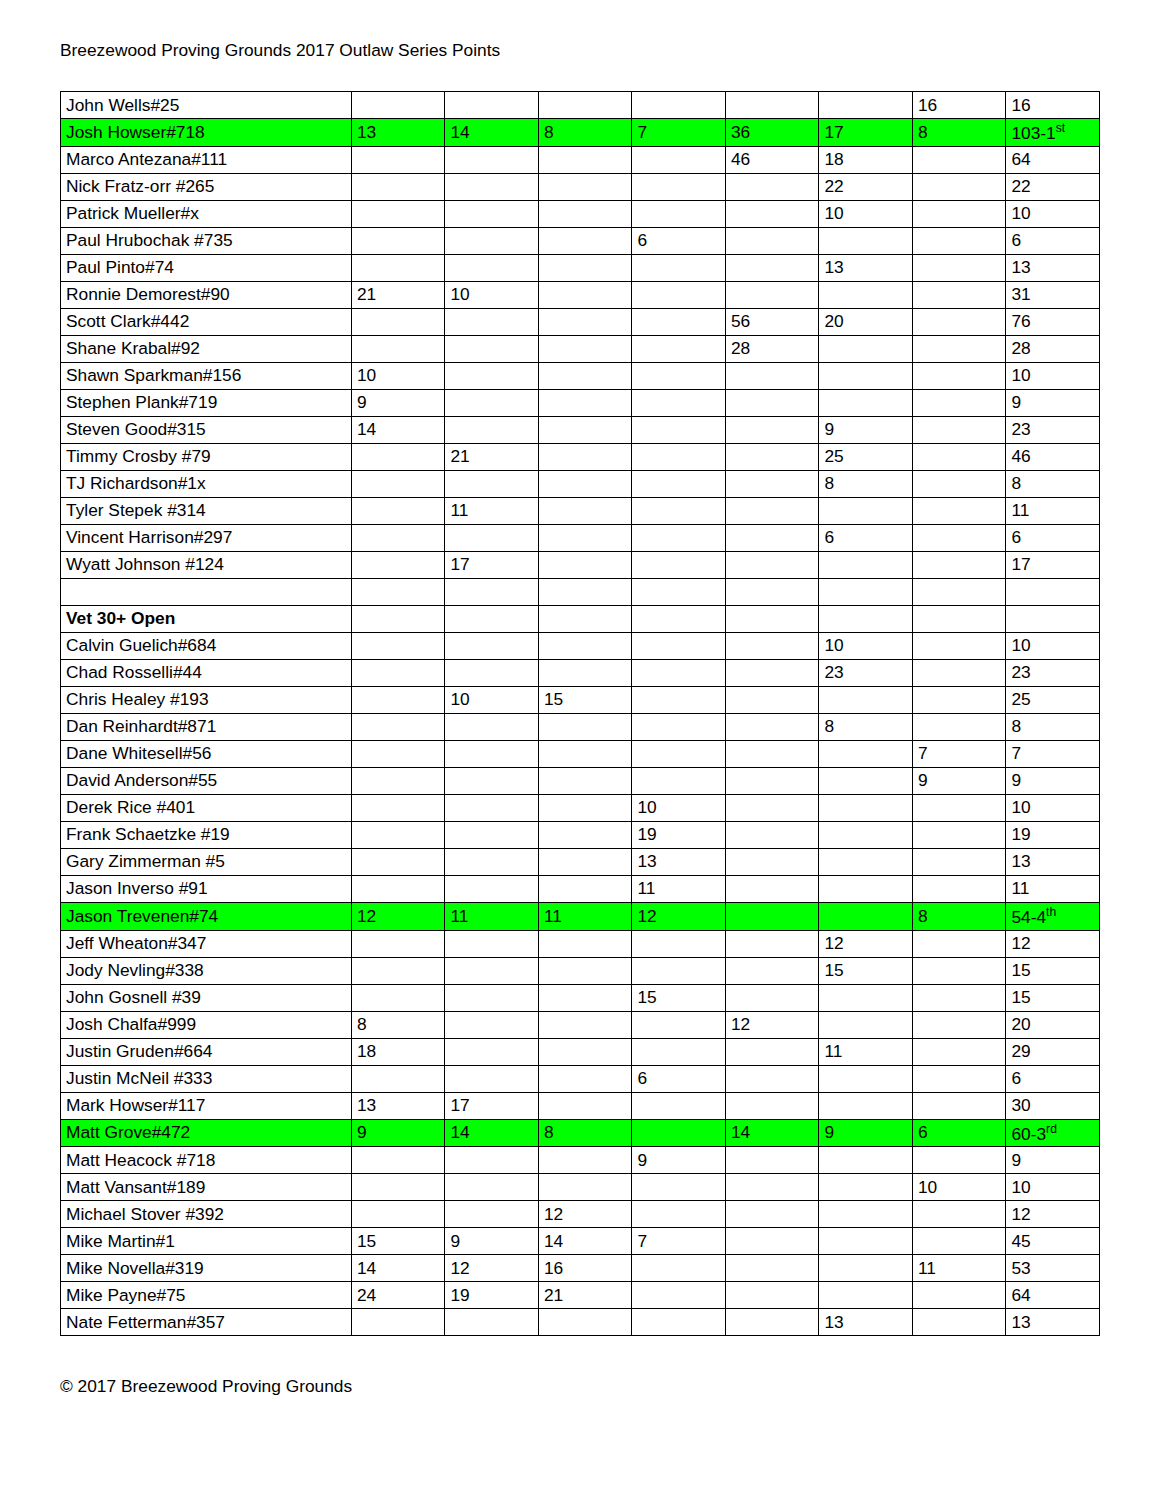Breezewood Proving Grounds 2017 Outlaw Series Points
| John Wells#25 | | | | | | | 16 | 16 |
| Josh Howser#718 | 13 | 14 | 8 | 7 | 36 | 17 | 8 | 103-1 st |
| Marco Antezana#111 | | | | | 46 | 18 | | 64 |
| Nick Fratz-orr #265 | | | | | | 22 | | 22 |
| Patrick Mueller#x | | | | | | 10 | | 10 |
| Paul Hrubochak #735 | | | | 6 | | | | 6 |
| Paul Pinto#74 | | | | | | 13 | | 13 |
| Ronnie Demorest#90 | 21 | 10 | | | | | | 31 |
| Scott Clark#442 | | | | | 56 | 20 | | 76 |
| Shane Krabal#92 | | | | | 28 | | | 28 |
| Shawn Sparkman#156 | 10 | | | | | | | 10 |
| Stephen Plank#719 | 9 | | | | | | | 9 |
| Steven Good#315 | 14 | | | | | 9 | | 23 |
| Timmy Crosby #79 | | 21 | | | | 25 | | 46 |
| TJ Richardson#1x | | | | | | 8 | | 8 |
| Tyler Stepek #314 | | 11 | | | | | | 11 |
| Vincent Harrison#297 | | | | | | 6 | | 6 |
| Wyatt Johnson #124 | | 17 | | | | | | 17 |
| Vet 30+ Open | | | | | | | | |
| Calvin Guelich#684 | | | | | | 10 | | 10 |
| Chad Rosselli#44 | | | | | | 23 | | 23 |
| Chris Healey #193 | | 10 | 15 | | | | | 25 |
| Dan Reinhardt#871 | | | | | | 8 | | 8 |
| Dane Whitesell#56 | | | | | | | 7 | 7 |
| David Anderson#55 | | | | | | | 9 | 9 |
| Derek Rice #401 | | | | 10 | | | | 10 |
| Frank Schaetzke #19 | | | | 19 | | | | 19 |
| Gary Zimmerman #5 | | | | 13 | | | | 13 |
| Jason Inverso #91 | | | | 11 | | | | 11 |
| Jason Trevenen#74 | 12 | 11 | 11 | 12 | | | 8 | 54-4 th |
| Jeff Wheaton#347 | | | | | | 12 | | 12 |
| Jody Nevling#338 | | | | | | 15 | | 15 |
| John Gosnell #39 | | | | 15 | | | | 15 |
| Josh Chalfa#999 | 8 | | | | 12 | | | 20 |
| Justin Gruden#664 | 18 | | | | | 11 | | 29 |
| Justin McNeil #333 | | | | 6 | | | | 6 |
| Mark Howser#117 | 13 | 17 | | | | | | 30 |
| Matt Grove#472 | 9 | 14 | 8 | | 14 | 9 | 6 | 60-3 rd |
| Matt Heacock #718 | | | | 9 | | | | 9 |
| Matt Vansant#189 | | | | | | | 10 | 10 |
| Michael Stover #392 | | | 12 | | | | | 12 |
| Mike Martin#1 | 15 | 9 | 14 | 7 | | | | 45 |
| Mike Novella#319 | 14 | 12 | 16 | | | | 11 | 53 |
| Mike Payne#75 | 24 | 19 | 21 | | | | | 64 |
| Nate Fetterman#357 | | | | | | 13 | | 13 |
© 2017 Breezewood Proving Grounds